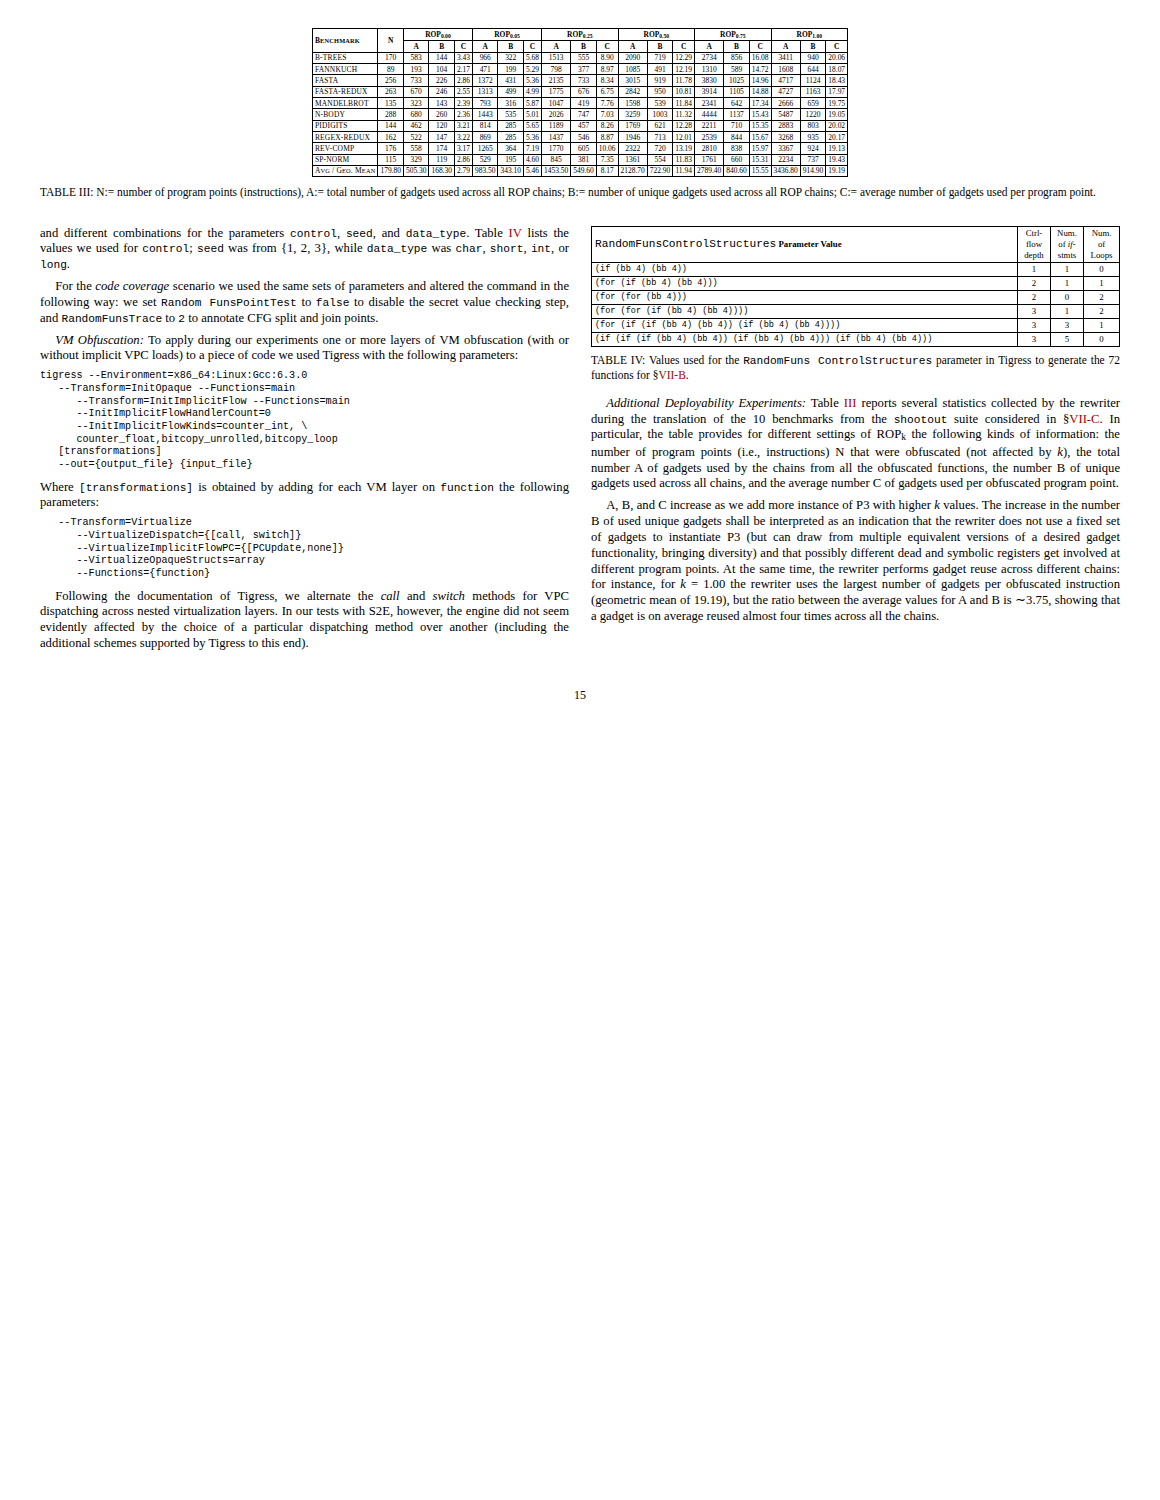| B ENCHMARK | N | ROP 0.00 | ROP 0.05 | ROP 0.25 | ROP 0.50 | ROP 0.75 | ROP 1.00 |
| --- | --- | --- | --- | --- | --- | --- | --- |
| A | B | C | A | B | C | A | B | C | A | B | C | A | B | C | A | B | C |
| B-TREES | 170 | 583 | 144 | 3.43 | 966 | 322 | 5.68 | 1513 | 555 | 8.90 | 2090 | 719 | 12.29 | 2734 | 856 | 16.08 | 3411 | 940 | 20.06 |
| FANNKUCH | 89 | 193 | 104 | 2.17 | 471 | 199 | 5.29 | 798 | 377 | 8.97 | 1085 | 491 | 12.19 | 1310 | 589 | 14.72 | 1608 | 644 | 18.07 |
| FASTA | 256 | 733 | 226 | 2.86 | 1372 | 431 | 5.36 | 2135 | 733 | 8.34 | 3015 | 919 | 11.78 | 3830 | 1025 | 14.96 | 4717 | 1124 | 18.43 |
| FASTA-REDUX | 263 | 670 | 246 | 2.55 | 1313 | 499 | 4.99 | 1775 | 676 | 6.75 | 2842 | 950 | 10.81 | 3914 | 1105 | 14.88 | 4727 | 1163 | 17.97 |
| MANDELBROT | 135 | 323 | 143 | 2.39 | 793 | 316 | 5.87 | 1047 | 419 | 7.76 | 1598 | 539 | 11.84 | 2341 | 642 | 17.34 | 2666 | 659 | 19.75 |
| N-BODY | 288 | 680 | 260 | 2.36 | 1443 | 535 | 5.01 | 2026 | 747 | 7.03 | 3259 | 1003 | 11.32 | 4444 | 1137 | 15.43 | 5487 | 1220 | 19.05 |
| PIDIGITS | 144 | 462 | 120 | 3.21 | 814 | 285 | 5.65 | 1189 | 457 | 8.26 | 1769 | 621 | 12.28 | 2211 | 710 | 15.35 | 2883 | 803 | 20.02 |
| REGEX-REDUX | 162 | 522 | 147 | 3.22 | 869 | 285 | 5.36 | 1437 | 546 | 8.87 | 1946 | 713 | 12.01 | 2539 | 844 | 15.67 | 3268 | 935 | 20.17 |
| REV-COMP | 176 | 558 | 174 | 3.17 | 1265 | 364 | 7.19 | 1770 | 605 | 10.06 | 2322 | 720 | 13.19 | 2810 | 838 | 15.97 | 3367 | 924 | 19.13 |
| SP-NORM | 115 | 329 | 119 | 2.86 | 529 | 195 | 4.60 | 845 | 381 | 7.35 | 1361 | 554 | 11.83 | 1761 | 660 | 15.31 | 2234 | 737 | 19.43 |
| A VG / G EO . M EAN | 179.80 | 505.30 | 168.30 | 2.79 | 983.50 | 343.10 | 5.46 | 1453.50 | 549.60 | 8.17 | 2128.70 | 722.90 | 11.94 | 2789.40 | 840.60 | 15.55 | 3436.80 | 914.90 | 19.19 |
TABLE III: N:= number of program points (instructions), A:= total number of gadgets used across all ROP chains; B:= number of unique gadgets used across all ROP chains; C:= average number of gadgets used per program point.
and different combinations for the parameters control, seed, and data_type. Table IV lists the values we used for control; seed was from {1, 2, 3}, while data_type was char, short, int, or long.
For the code coverage scenario we used the same sets of parameters and altered the command in the following way: we set Random FunsPointTest to false to disable the secret value checking step, and RandomFunsTrace to 2 to annotate CFG split and join points.
VM Obfuscation: To apply during our experiments one or more layers of VM obfuscation (with or without implicit VPC loads) to a piece of code we used Tigress with the following parameters:
tigress --Environment=x86_64:Linux:Gcc:6.3.0
   --Transform=InitOpaque --Functions=main
      --Transform=InitImplicitFlow --Functions=main
      --InitImplicitFlowHandlerCount=0
      --InitImplicitFlowKinds=counter_int, \
      counter_float,bitcopy_unrolled,bitcopy_loop
   [transformations]
   --out={output_file} {input_file}
Where [transformations] is obtained by adding for each VM layer on function the following parameters:
   --Transform=Virtualize
      --VirtualizeDispatch={[call, switch]}
      --VirtualizeImplicitFlowPC={[PCUpdate,none]}
      --VirtualizeOpaqueStructs=array
      --Functions={function}
Following the documentation of Tigress, we alternate the call and switch methods for VPC dispatching across nested virtualization layers. In our tests with S2E, however, the engine did not seem evidently affected by the choice of a particular dispatching method over another (including the additional schemes supported by Tigress to this end).
| RandomFunsControlStructures Parameter Value | Ctrl- flow depth | Num. of if - stmts | Num. of Loops |
| --- | --- | --- | --- |
| (if (bb 4) (bb 4)) | 1 | 1 | 0 |
| (for (if (bb 4) (bb 4))) | 2 | 1 | 1 |
| (for (for (bb 4))) | 2 | 0 | 2 |
| (for (for (if (bb 4) (bb 4)))) | 3 | 1 | 2 |
| (for (if (if (bb 4) (bb 4)) (if (bb 4) (bb 4)))) | 3 | 3 | 1 |
| (if (if (if (bb 4) (bb 4)) (if (bb 4) (bb 4))) (if (bb 4) (bb 4))) | 3 | 5 | 0 |
TABLE IV: Values used for the RandomFuns ControlStructures parameter in Tigress to generate the 72 functions for §VII-B.
Additional Deployability Experiments: Table III reports several statistics collected by the rewriter during the translation of the 10 benchmarks from the shootout suite considered in §VII-C. In particular, the table provides for different settings of ROPk the following kinds of information: the number of program points (i.e., instructions) N that were obfuscated (not affected by k), the total number A of gadgets used by the chains from all the obfuscated functions, the number B of unique gadgets used across all chains, and the average number C of gadgets used per obfuscated program point.
A, B, and C increase as we add more instance of P3 with higher k values. The increase in the number B of used unique gadgets shall be interpreted as an indication that the rewriter does not use a fixed set of gadgets to instantiate P3 (but can draw from multiple equivalent versions of a desired gadget functionality, bringing diversity) and that possibly different dead and symbolic registers get involved at different program points. At the same time, the rewriter performs gadget reuse across different chains: for instance, for k = 1.00 the rewriter uses the largest number of gadgets per obfuscated instruction (geometric mean of 19.19), but the ratio between the average values for A and B is ∼3.75, showing that a gadget is on average reused almost four times across all the chains.
15